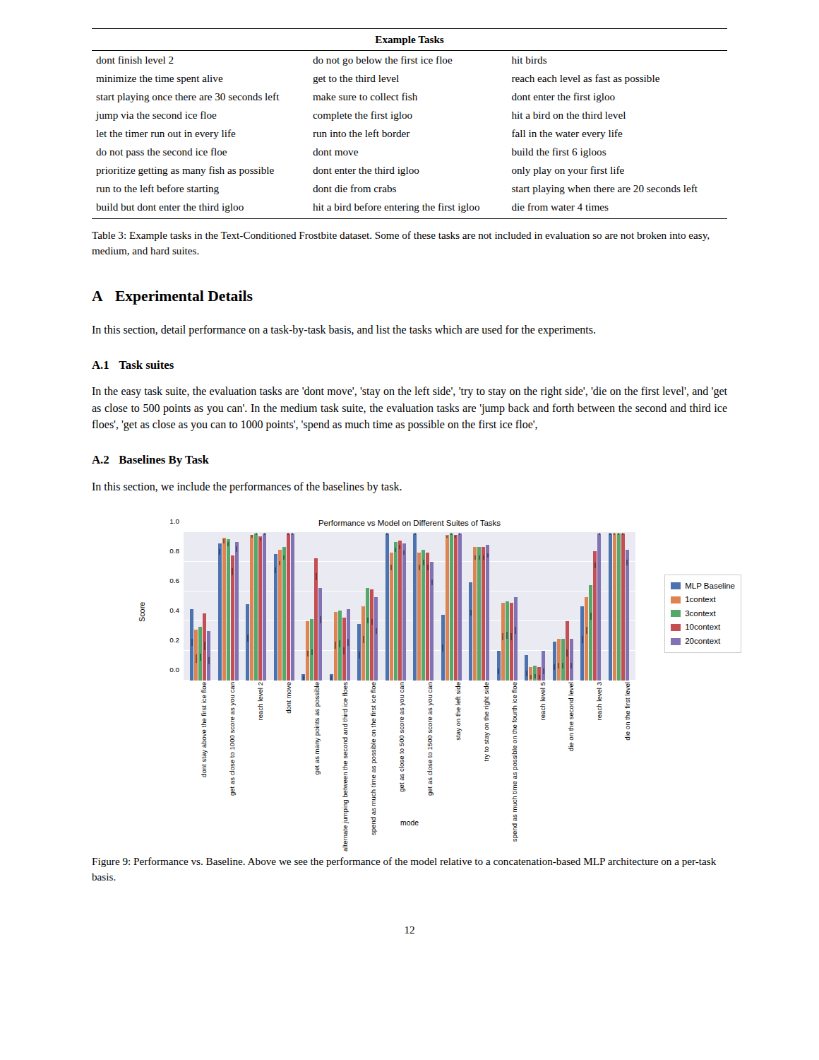| Example Tasks |
| --- |
| dont finish level 2 | do not go below the first ice floe | hit birds |
| minimize the time spent alive | get to the third level | reach each level as fast as possible |
| start playing once there are 30 seconds left | make sure to collect fish | dont enter the first igloo |
| jump via the second ice floe | complete the first igloo | hit a bird on the third level |
| let the timer run out in every life | run into the left border | fall in the water every life |
| do not pass the second ice floe | dont move | build the first 6 igloos |
| prioritize getting as many fish as possible | dont enter the third igloo | only play on your first life |
| run to the left before starting | dont die from crabs | start playing when there are 20 seconds left |
| build but dont enter the third igloo | hit a bird before entering the first igloo | die from water 4 times |
Table 3: Example tasks in the Text-Conditioned Frostbite dataset. Some of these tasks are not included in evaluation so are not broken into easy, medium, and hard suites.
AExperimental Details
In this section, detail performance on a task-by-task basis, and list the tasks which are used for the experiments.
A.1 Task suites
In the easy task suite, the evaluation tasks are 'dont move', 'stay on the left side', 'try to stay on the right side', 'die on the first level', and 'get as close to 500 points as you can'. In the medium task suite, the evaluation tasks are 'jump back and forth between the second and third ice floes', 'get as close as you can to 1000 points', 'spend as much time as possible on the first ice floe',
A.2 Baselines By Task
In this section, we include the performances of the baselines by task.
Performance vs Model on Different Suites of Tasks
0.0 0.2 0.4 0.6 0.8 1.0
Score
MLP Baseline
1context
3context
10context
20context
dont stay above the first ice floe
get as close to 1000 score as you can
reach level 2
dont move
get as many points as possible
alternate jumping between the second and third ice floes
spend as much time as possible on the first ice floe
get as close to 500 score as you can
get as close to 1500 score as you can
stay on the left side
try to stay on the right side
spend as much time as possible on the fourth ice floe
reach level 5
die on the second level
reach level 3
die on the first level
mode
Figure 9: Performance vs. Baseline. Above we see the performance of the model relative to a concatenation-based MLP architecture on a per-task basis.
12